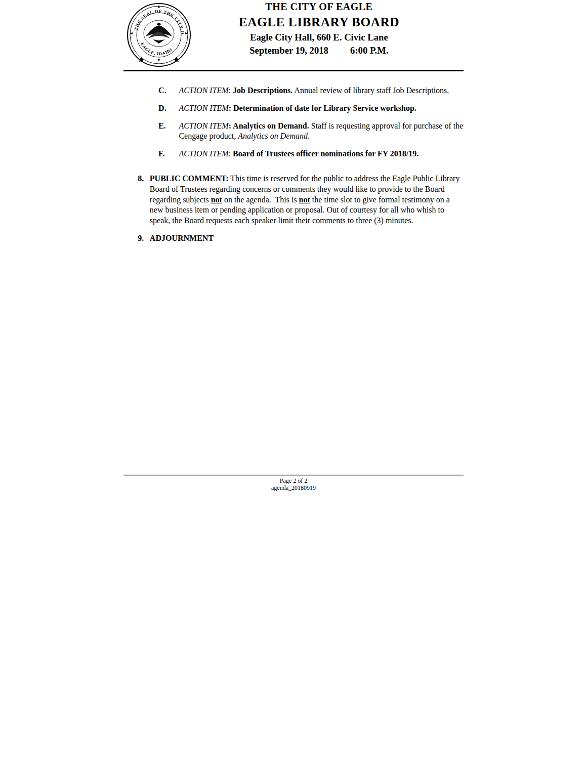THE SEAL OF THE CITY OF EAGLE, IDAHO
THE CITY OF EAGLE
EAGLE LIBRARY BOARD
Eagle City Hall, 660 E. Civic Lane
September 19, 2018 6:00 P.M.
C.
ACTION ITEM: Job Descriptions. Annual review of library staff Job Descriptions.
D.
ACTION ITEM: Determination of date for Library Service workshop.
E.
ACTION ITEM: Analytics on Demand. Staff is requesting approval for purchase of the Cengage product, Analytics on Demand.
F.
ACTION ITEM: Board of Trustees officer nominations for FY 2018/19.
8.
PUBLIC COMMENT: This time is reserved for the public to address the Eagle Public Library Board of Trustees regarding concerns or comments they would like to provide to the Board regarding subjects not on the agenda. This is not the time slot to give formal testimony on a new business item or pending application or proposal. Out of courtesy for all who whish to speak, the Board requests each speaker limit their comments to three (3) minutes.
9.
ADJOURNMENT
Page 2 of 2
agenda_20180919